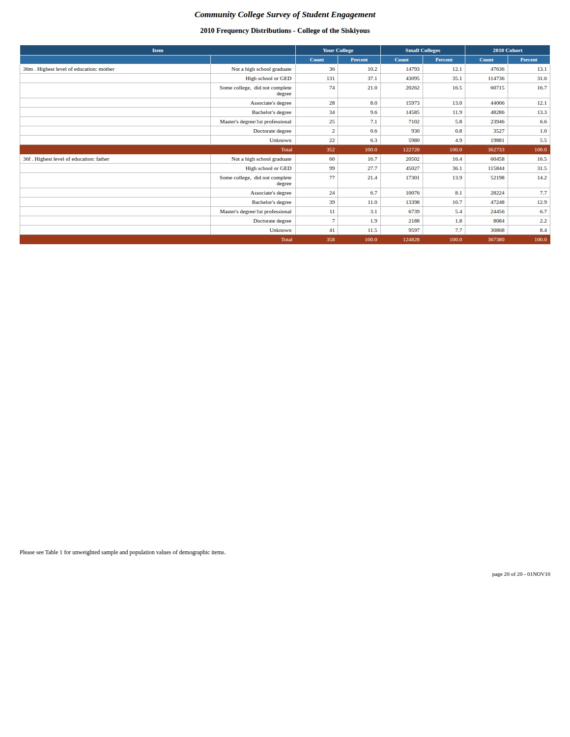Community College Survey of Student Engagement
2010 Frequency Distributions - College of the Siskiyous
| Item | Your College | Small Colleges | 2010 Cohort |
| --- | --- | --- | --- |
| | | Count | Percent | Count | Percent | Count | Percent |
| 36m . Highest level of education: mother | Not a high school graduate | 36 | 10.2 | 14793 | 12.1 | 47636 | 13.1 |
| | High school or GED | 131 | 37.1 | 43095 | 35.1 | 114736 | 31.6 |
| | Some college, did not complete degree | 74 | 21.0 | 20262 | 16.5 | 60715 | 16.7 |
| | Associate's degree | 28 | 8.0 | 15973 | 13.0 | 44006 | 12.1 |
| | Bachelor's degree | 34 | 9.6 | 14585 | 11.9 | 48286 | 13.3 |
| | Master's degree/1st professional | 25 | 7.1 | 7102 | 5.8 | 23946 | 6.6 |
| | Doctorate degree | 2 | 0.6 | 930 | 0.8 | 3527 | 1.0 |
| | Unknown | 22 | 6.3 | 5980 | 4.9 | 19881 | 5.5 |
| | Total | 352 | 100.0 | 122720 | 100.0 | 362733 | 100.0 |
| 36f . Highest level of education: father | Not a high school graduate | 60 | 16.7 | 20502 | 16.4 | 60458 | 16.5 |
| | High school or GED | 99 | 27.7 | 45027 | 36.1 | 115844 | 31.5 |
| | Some college, did not complete degree | 77 | 21.4 | 17301 | 13.9 | 52198 | 14.2 |
| | Associate's degree | 24 | 6.7 | 10076 | 8.1 | 28224 | 7.7 |
| | Bachelor's degree | 39 | 11.0 | 13398 | 10.7 | 47248 | 12.9 |
| | Master's degree/1st professional | 11 | 3.1 | 6739 | 5.4 | 24456 | 6.7 |
| | Doctorate degree | 7 | 1.9 | 2188 | 1.8 | 8084 | 2.2 |
| | Unknown | 41 | 11.5 | 9597 | 7.7 | 30868 | 8.4 |
| | Total | 358 | 100.0 | 124828 | 100.0 | 367380 | 100.0 |
Please see Table 1 for unweighted sample and population values of demographic items.
page 20 of 20 - 01NOV10